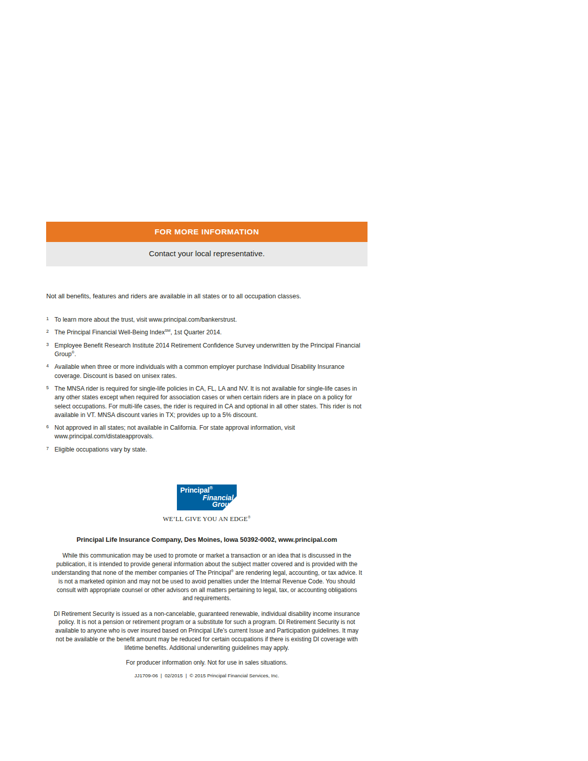| FOR MORE INFORMATION |
| Contact your local representative. |
Not all benefits, features and riders are available in all states or to all occupation classes.
1 To learn more about the trust, visit www.principal.com/bankerstrust.
2 The Principal Financial Well-Being IndexSM, 1st Quarter 2014.
3 Employee Benefit Research Institute 2014 Retirement Confidence Survey underwritten by the Principal Financial Group®.
4 Available when three or more individuals with a common employer purchase Individual Disability Insurance coverage. Discount is based on unisex rates.
5 The MNSA rider is required for single-life policies in CA, FL, LA and NV. It is not available for single-life cases in any other states except when required for association cases or when certain riders are in place on a policy for select occupations. For multi-life cases, the rider is required in CA and optional in all other states. This rider is not available in VT. MNSA discount varies in TX; provides up to a 5% discount.
6 Not approved in all states; not available in California. For state approval information, visit www.principal.com/distateapprovals.
7 Eligible occupations vary by state.
Principal®
Financial
Group
WE’LL GIVE YOU AN EDGE®
Principal Life Insurance Company, Des Moines, Iowa 50392-0002, www.principal.com
While this communication may be used to promote or market a transaction or an idea that is discussed in the publication, it is intended to provide general information about the subject matter covered and is provided with the understanding that none of the member companies of The Principal® are rendering legal, accounting, or tax advice. It is not a marketed opinion and may not be used to avoid penalties under the Internal Revenue Code. You should consult with appropriate counsel or other advisors on all matters pertaining to legal, tax, or accounting obligations and requirements.
DI Retirement Security is issued as a non-cancelable, guaranteed renewable, individual disability income insurance policy. It is not a pension or retirement program or a substitute for such a program. DI Retirement Security is not available to anyone who is over insured based on Principal Life’s current Issue and Participation guidelines. It may not be available or the benefit amount may be reduced for certain occupations if there is existing DI coverage with lifetime benefits. Additional underwriting guidelines may apply.
For producer information only. Not for use in sales situations.
JJ1709-06 | 02/2015 | © 2015 Principal Financial Services, Inc.